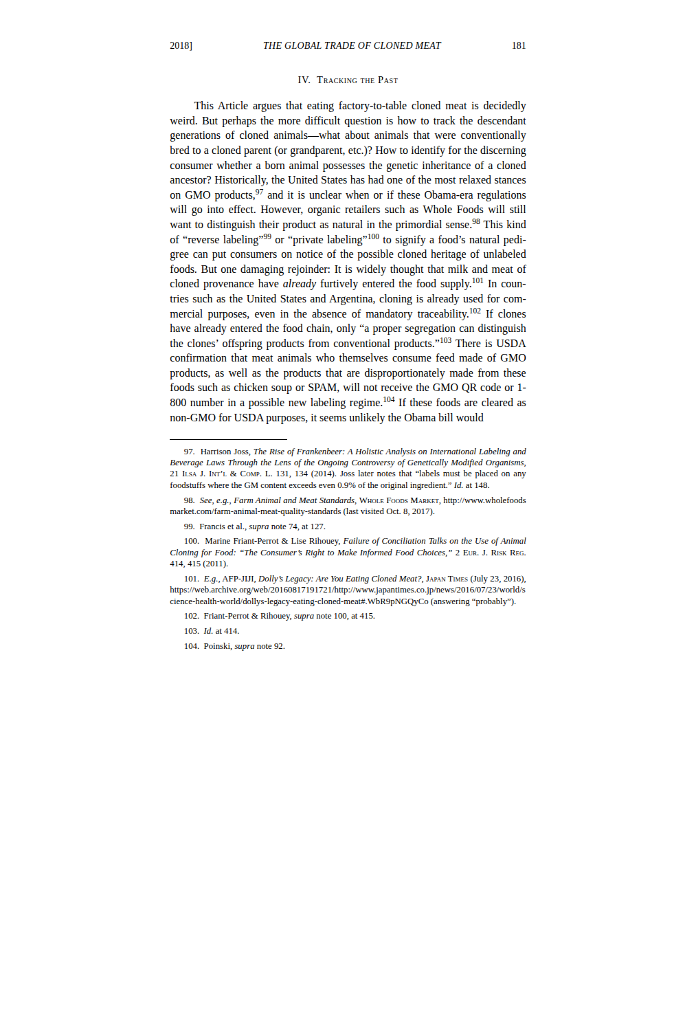2018] THE GLOBAL TRADE OF CLONED MEAT 181
IV. Tracking the Past
This Article argues that eating factory-to-table cloned meat is decidedly weird. But perhaps the more difficult question is how to track the descendant generations of cloned animals—what about animals that were conventionally bred to a cloned parent (or grandparent, etc.)? How to identify for the discerning consumer whether a born animal possesses the genetic inheritance of a cloned ancestor? Historically, the United States has had one of the most relaxed stances on GMO products,97 and it is unclear when or if these Obama-era regulations will go into effect. However, organic retailers such as Whole Foods will still want to distinguish their product as natural in the primordial sense.98 This kind of “reverse labeling”99 or “private labeling”100 to signify a food’s natural pedigree can put consumers on notice of the possible cloned heritage of unlabeled foods. But one damaging rejoinder: It is widely thought that milk and meat of cloned provenance have already furtively entered the food supply.101 In countries such as the United States and Argentina, cloning is already used for commercial purposes, even in the absence of mandatory traceability.102 If clones have already entered the food chain, only “a proper segregation can distinguish the clones’ offspring products from conventional products.”103 There is USDA confirmation that meat animals who themselves consume feed made of GMO products, as well as the products that are disproportionately made from these foods such as chicken soup or SPAM, will not receive the GMO QR code or 1-800 number in a possible new labeling regime.104 If these foods are cleared as non-GMO for USDA purposes, it seems unlikely the Obama bill would
97. Harrison Joss, The Rise of Frankenbeer: A Holistic Analysis on International Labeling and Beverage Laws Through the Lens of the Ongoing Controversy of Genetically Modified Organisms, 21 Ilsa J. Int’l & Comp. L. 131, 134 (2014). Joss later notes that “labels must be placed on any foodstuffs where the GM content exceeds even 0.9% of the original ingredient.” Id. at 148.
98. See, e.g., Farm Animal and Meat Standards, Whole Foods Market, http://www.wholefoodsmarket.com/farm-animal-meat-quality-standards (last visited Oct. 8, 2017).
99. Francis et al., supra note 74, at 127.
100. Marine Friant-Perrot & Lise Rihouey, Failure of Conciliation Talks on the Use of Animal Cloning for Food: “The Consumer’s Right to Make Informed Food Choices,” 2 Eur. J. Risk Reg. 414, 415 (2011).
101. E.g., AFP-JIJI, Dolly’s Legacy: Are You Eating Cloned Meat?, Japan Times (July 23, 2016), https://web.archive.org/web/20160817191721/http://www.japantimes.co.jp/news/2016/07/23/world/science-health-world/dollys-legacy-eating-cloned-meat#.WbR9pNGQyCo (answering “probably”).
102. Friant-Perrot & Rihouey, supra note 100, at 415.
103. Id. at 414.
104. Poinski, supra note 92.